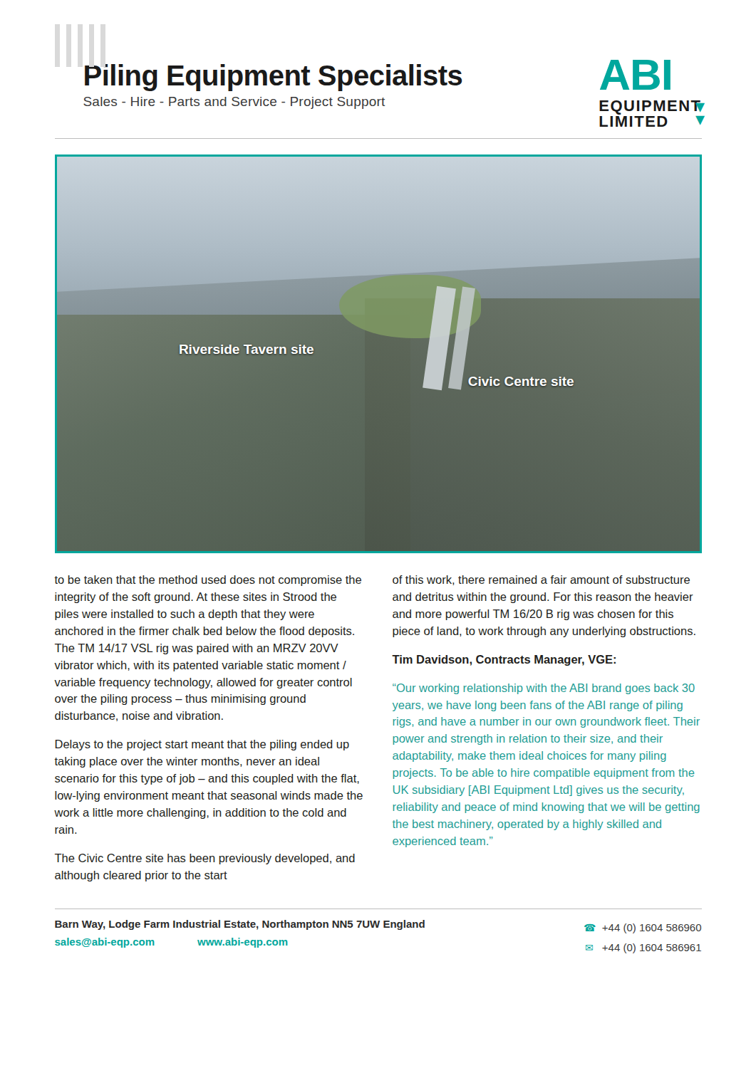Piling Equipment Specialists
Sales - Hire - Parts and Service - Project Support
ABI EQUIPMENT LIMITED ▾▾
Riverside Tavern site Civic Centre site
to be taken that the method used does not compromise the integrity of the soft ground. At these sites in Strood the piles were installed to such a depth that they were anchored in the firmer chalk bed below the flood deposits. The TM 14/17 VSL rig was paired with an MRZV 20VV vibrator which, with its patented variable static moment / variable frequency technology, allowed for greater control over the piling process – thus minimising ground disturbance, noise and vibration.
Delays to the project start meant that the piling ended up taking place over the winter months, never an ideal scenario for this type of job – and this coupled with the flat, low-lying environment meant that seasonal winds made the work a little more challenging, in addition to the cold and rain.
The Civic Centre site has been previously developed, and although cleared prior to the start
of this work, there remained a fair amount of substructure and detritus within the ground. For this reason the heavier and more powerful TM 16/20 B rig was chosen for this piece of land, to work through any underlying obstructions.
Tim Davidson, Contracts Manager, VGE:
“Our working relationship with the ABI brand goes back 30 years, we have long been fans of the ABI range of piling rigs, and have a number in our own groundwork fleet. Their power and strength in relation to their size, and their adaptability, make them ideal choices for many piling projects. To be able to hire compatible equipment from the UK subsidiary [ABI Equipment Ltd] gives us the security, reliability and peace of mind knowing that we will be getting the best machinery, operated by a highly skilled and experienced team.”
Barn Way, Lodge Farm Industrial Estate, Northampton NN5 7UW England
sales@abi-eqp.com www.abi-eqp.com
☎+44 (0) 1604 586960
✉+44 (0) 1604 586961